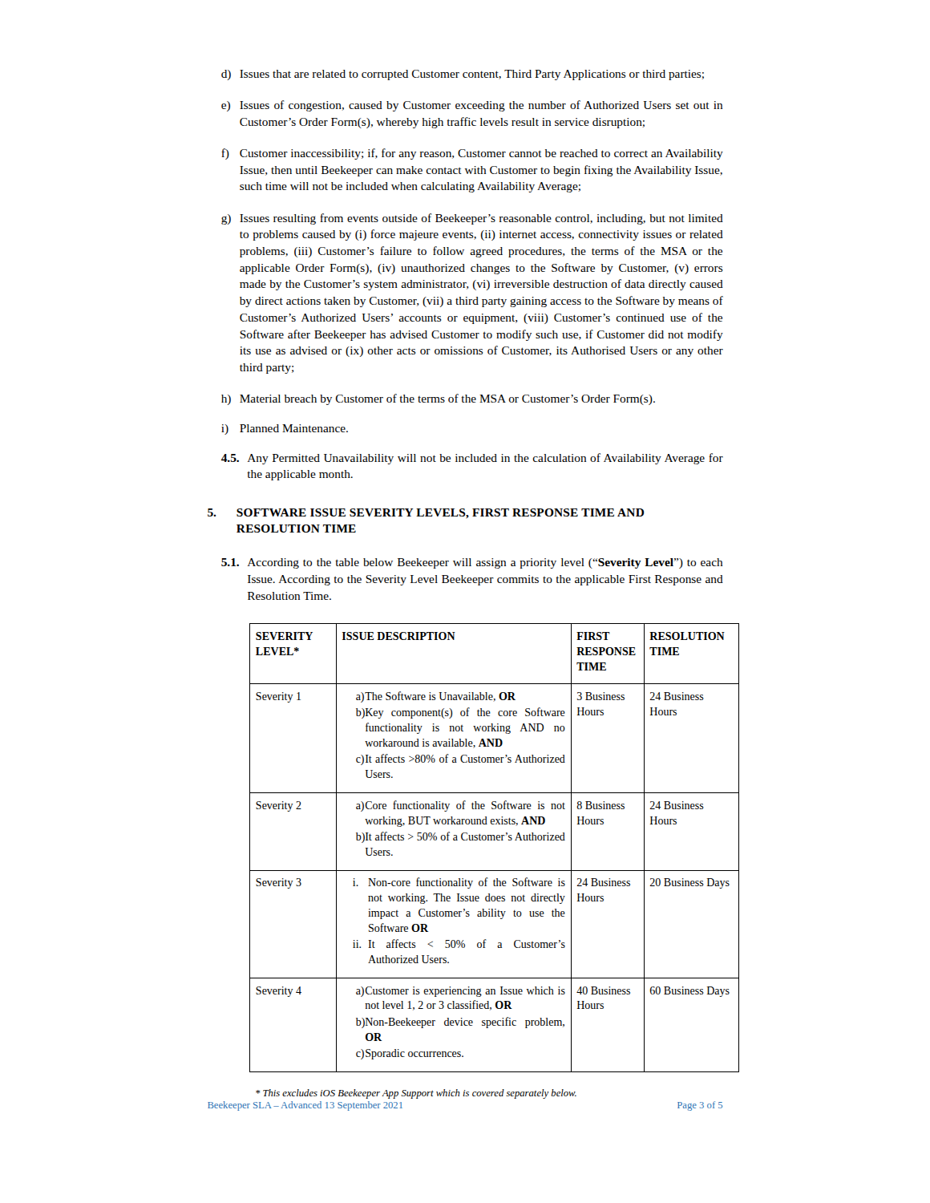d) Issues that are related to corrupted Customer content, Third Party Applications or third parties;
e) Issues of congestion, caused by Customer exceeding the number of Authorized Users set out in Customer’s Order Form(s), whereby high traffic levels result in service disruption;
f) Customer inaccessibility; if, for any reason, Customer cannot be reached to correct an Availability Issue, then until Beekeeper can make contact with Customer to begin fixing the Availability Issue, such time will not be included when calculating Availability Average;
g) Issues resulting from events outside of Beekeeper’s reasonable control, including, but not limited to problems caused by (i) force majeure events, (ii) internet access, connectivity issues or related problems, (iii) Customer’s failure to follow agreed procedures, the terms of the MSA or the applicable Order Form(s), (iv) unauthorized changes to the Software by Customer, (v) errors made by the Customer’s system administrator, (vi) irreversible destruction of data directly caused by direct actions taken by Customer, (vii) a third party gaining access to the Software by means of Customer’s Authorized Users’ accounts or equipment, (viii) Customer’s continued use of the Software after Beekeeper has advised Customer to modify such use, if Customer did not modify its use as advised or (ix) other acts or omissions of Customer, its Authorised Users or any other third party;
h) Material breach by Customer of the terms of the MSA or Customer’s Order Form(s).
i) Planned Maintenance.
4.5. Any Permitted Unavailability will not be included in the calculation of Availability Average for the applicable month.
5. SOFTWARE ISSUE SEVERITY LEVELS, FIRST RESPONSE TIME AND RESOLUTION TIME
5.1. According to the table below Beekeeper will assign a priority level (“Severity Level”) to each Issue. According to the Severity Level Beekeeper commits to the applicable First Response and Resolution Time.
| SEVERITY LEVEL* | ISSUE DESCRIPTION | FIRST RESPONSE TIME | RESOLUTION TIME |
| --- | --- | --- | --- |
| Severity 1 | a) The Software is Unavailable, OR b) Key component(s) of the core Software functionality is not working AND no workaround is available, AND c) It affects >80% of a Customer’s Authorized Users. | 3 Business Hours | 24 Business Hours |
| Severity 2 | a) Core functionality of the Software is not working, BUT workaround exists, AND b) It affects > 50% of a Customer’s Authorized Users. | 8 Business Hours | 24 Business Hours |
| Severity 3 | i. Non-core functionality of the Software is not working. The Issue does not directly impact a Customer’s ability to use the Software OR ii. It affects < 50% of a Customer’s Authorized Users. | 24 Business Hours | 20 Business Days |
| Severity 4 | a) Customer is experiencing an Issue which is not level 1, 2 or 3 classified, OR b) Non-Beekeeper device specific problem, OR c) Sporadic occurrences. | 40 Business Hours | 60 Business Days |
* This excludes iOS Beekeeper App Support which is covered separately below.
Beekeeper SLA – Advanced 13 September 2021 Page 3 of 5